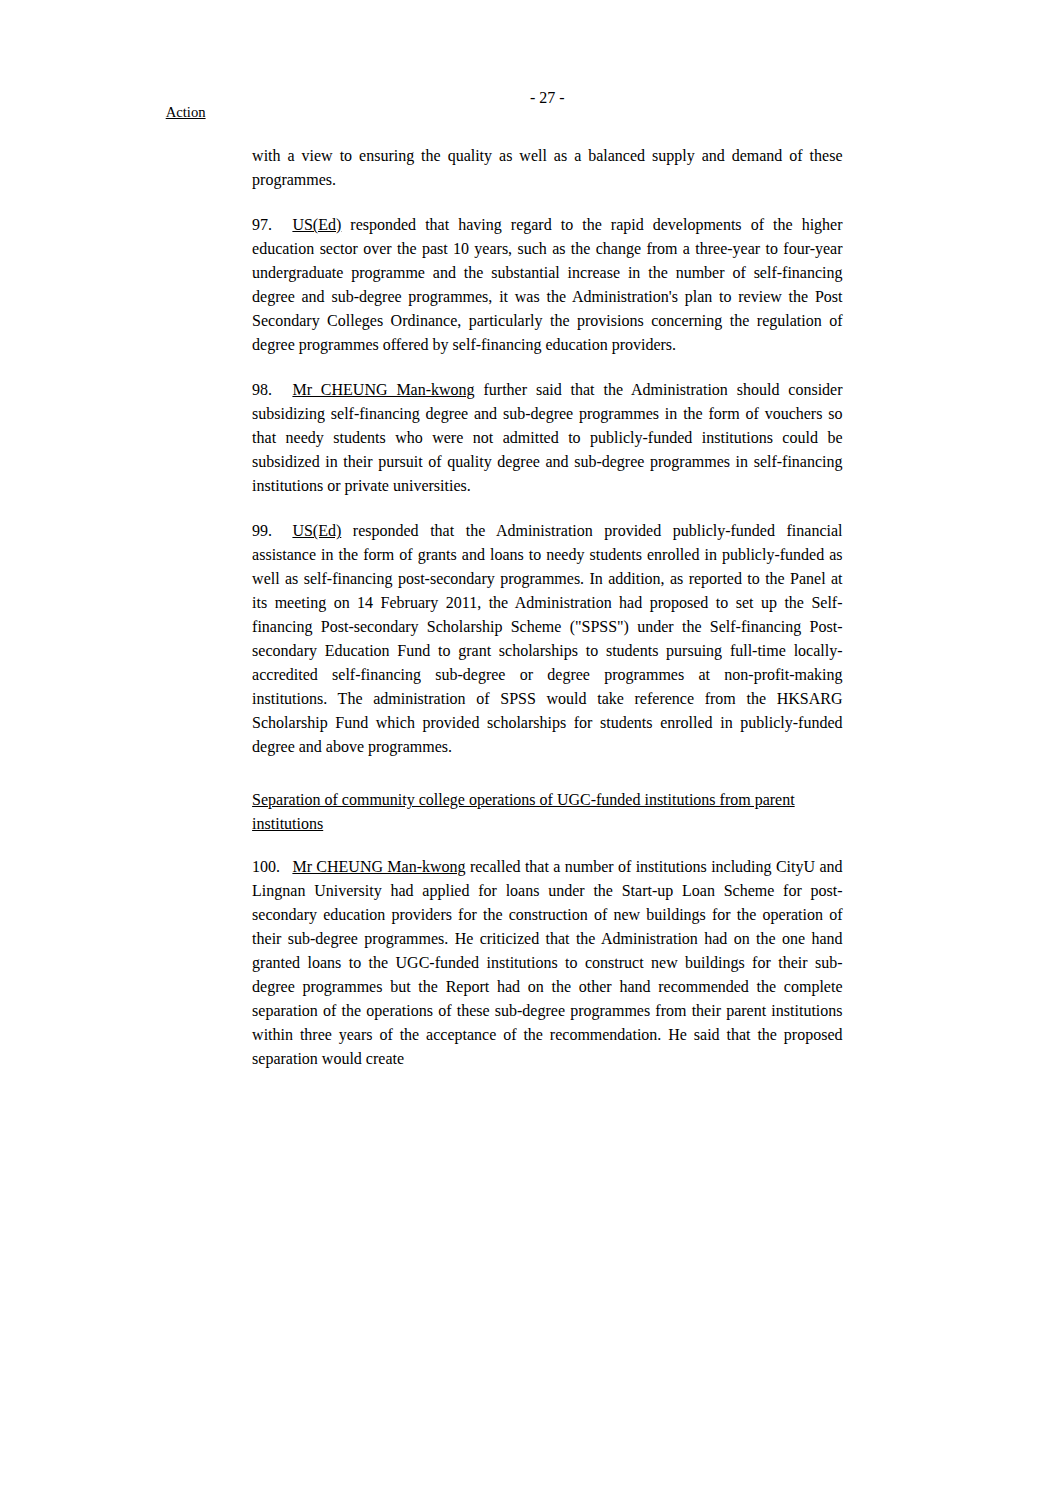Action
- 27 -
with a view to ensuring the quality as well as a balanced supply and demand of these programmes.
97. US(Ed) responded that having regard to the rapid developments of the higher education sector over the past 10 years, such as the change from a three-year to four-year undergraduate programme and the substantial increase in the number of self-financing degree and sub-degree programmes, it was the Administration's plan to review the Post Secondary Colleges Ordinance, particularly the provisions concerning the regulation of degree programmes offered by self-financing education providers.
98. Mr CHEUNG Man-kwong further said that the Administration should consider subsidizing self-financing degree and sub-degree programmes in the form of vouchers so that needy students who were not admitted to publicly-funded institutions could be subsidized in their pursuit of quality degree and sub-degree programmes in self-financing institutions or private universities.
99. US(Ed) responded that the Administration provided publicly-funded financial assistance in the form of grants and loans to needy students enrolled in publicly-funded as well as self-financing post-secondary programmes. In addition, as reported to the Panel at its meeting on 14 February 2011, the Administration had proposed to set up the Self-financing Post-secondary Scholarship Scheme ("SPSS") under the Self-financing Post-secondary Education Fund to grant scholarships to students pursuing full-time locally-accredited self-financing sub-degree or degree programmes at non-profit-making institutions. The administration of SPSS would take reference from the HKSARG Scholarship Fund which provided scholarships for students enrolled in publicly-funded degree and above programmes.
Separation of community college operations of UGC-funded institutions from parent institutions
100. Mr CHEUNG Man-kwong recalled that a number of institutions including CityU and Lingnan University had applied for loans under the Start-up Loan Scheme for post-secondary education providers for the construction of new buildings for the operation of their sub-degree programmes. He criticized that the Administration had on the one hand granted loans to the UGC-funded institutions to construct new buildings for their sub-degree programmes but the Report had on the other hand recommended the complete separation of the operations of these sub-degree programmes from their parent institutions within three years of the acceptance of the recommendation. He said that the proposed separation would create